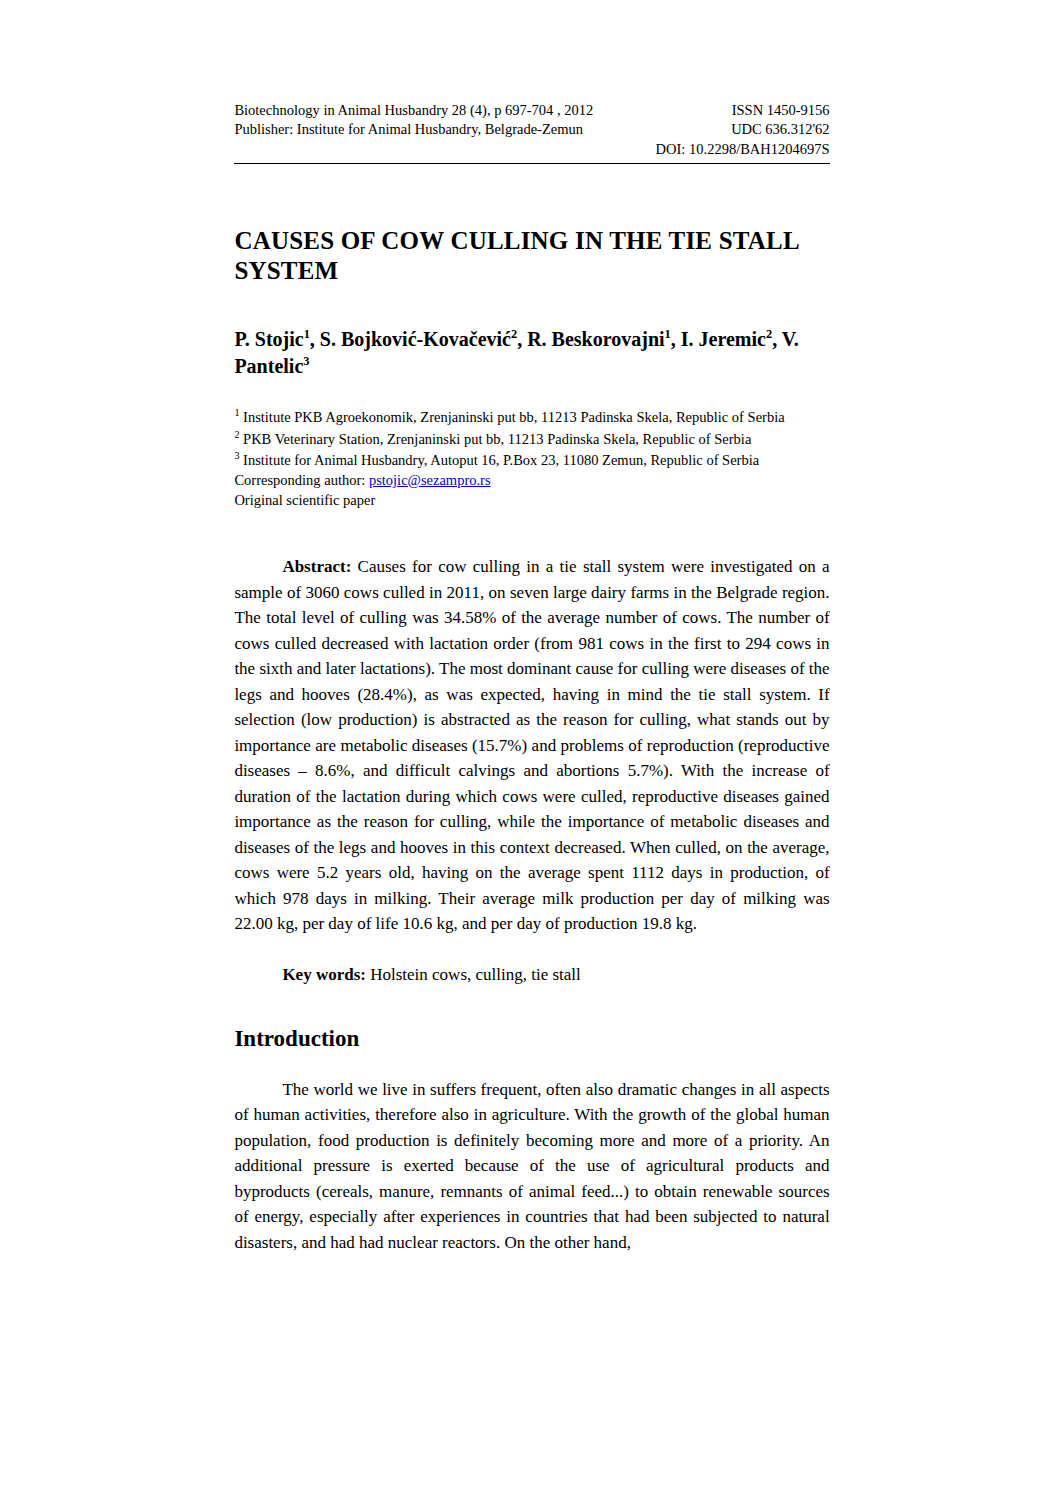Biotechnology in Animal Husbandry 28 (4), p 697-704 , 2012
Publisher: Institute for Animal Husbandry, Belgrade-Zemun
ISSN 1450-9156
UDC 636.312'62
DOI: 10.2298/BAH1204697S
Causes of cow culling in the tie stall system
P. Stojic1, S. Bojković-Kovačević2, R. Beskorovajni1, I. Jeremic2, V. Pantelic3
1 Institute PKB Agroekonomik, Zrenjaninski put bb, 11213 Padinska Skela, Republic of Serbia
2 PKB Veterinary Station, Zrenjaninski put bb, 11213 Padinska Skela, Republic of Serbia
3 Institute for Animal Husbandry, Autoput 16, P.Box 23, 11080 Zemun, Republic of Serbia
Corresponding author: pstojic@sezampro.rs
Original scientific paper
Abstract: Causes for cow culling in a tie stall system were investigated on a sample of 3060 cows culled in 2011, on seven large dairy farms in the Belgrade region. The total level of culling was 34.58% of the average number of cows. The number of cows culled decreased with lactation order (from 981 cows in the first to 294 cows in the sixth and later lactations). The most dominant cause for culling were diseases of the legs and hooves (28.4%), as was expected, having in mind the tie stall system. If selection (low production) is abstracted as the reason for culling, what stands out by importance are metabolic diseases (15.7%) and problems of reproduction (reproductive diseases – 8.6%, and difficult calvings and abortions 5.7%). With the increase of duration of the lactation during which cows were culled, reproductive diseases gained importance as the reason for culling, while the importance of metabolic diseases and diseases of the legs and hooves in this context decreased. When culled, on the average, cows were 5.2 years old, having on the average spent 1112 days in production, of which 978 days in milking. Their average milk production per day of milking was 22.00 kg, per day of life 10.6 kg, and per day of production 19.8 kg.
Key words: Holstein cows, culling, tie stall
Introduction
The world we live in suffers frequent, often also dramatic changes in all aspects of human activities, therefore also in agriculture. With the growth of the global human population, food production is definitely becoming more and more of a priority. An additional pressure is exerted because of the use of agricultural products and byproducts (cereals, manure, remnants of animal feed...) to obtain renewable sources of energy, especially after experiences in countries that had been subjected to natural disasters, and had had nuclear reactors. On the other hand,